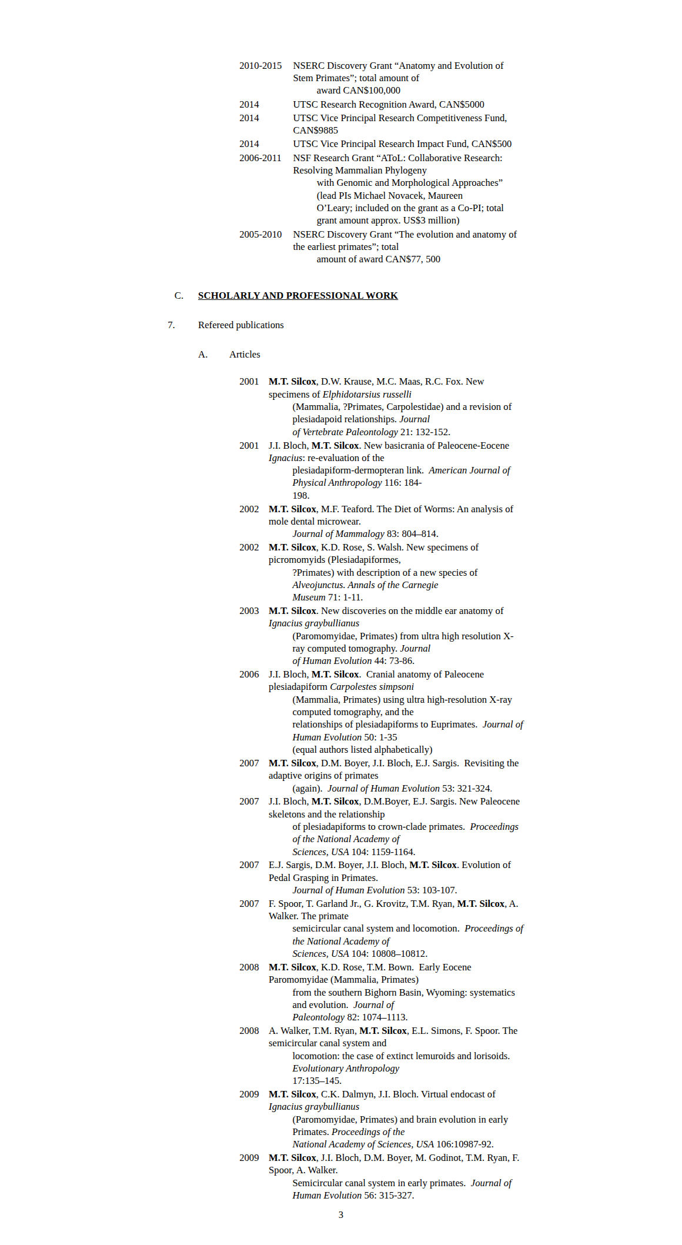2010-2015
NSERC Discovery Grant “Anatomy and Evolution of Stem Primates”; total amount of award CAN$100,000
2014
UTSC Research Recognition Award, CAN$5000
2014
UTSC Vice Principal Research Competitiveness Fund, CAN$9885
2014
UTSC Vice Principal Research Impact Fund, CAN$500
2006-2011
NSF Research Grant “AToL: Collaborative Research: Resolving Mammalian Phylogeny with Genomic and Morphological Approaches” (lead PIs Michael Novacek, Maureen O’Leary; included on the grant as a Co-PI; total grant amount approx. US$3 million)
2005-2010
NSERC Discovery Grant “The evolution and anatomy of the earliest primates”; total amount of award CAN$77, 500
C.
SCHOLARLY AND PROFESSIONAL WORK
7.
Refereed publications
A.
Articles
2001
M.T. Silcox, D.W. Krause, M.C. Maas, R.C. Fox. New specimens of Elphidotarsius russelli (Mammalia, ?Primates, Carpolestidae) and a revision of plesiadapoid relationships. Journal of Vertebrate Paleontology 21: 132-152.
2001
J.I. Bloch, M.T. Silcox. New basicrania of Paleocene-Eocene Ignacius: re-evaluation of the plesiadapiform-dermopteran link. American Journal of Physical Anthropology 116: 184- 198.
2002
M.T. Silcox, M.F. Teaford. The Diet of Worms: An analysis of mole dental microwear. Journal of Mammalogy 83: 804–814.
2002
M.T. Silcox, K.D. Rose, S. Walsh. New specimens of picromomyids (Plesiadapiformes, ?Primates) with description of a new species of Alveojunctus. Annals of the Carnegie Museum 71: 1-11.
2003
M.T. Silcox. New discoveries on the middle ear anatomy of Ignacius graybullianus (Paromomyidae, Primates) from ultra high resolution X-ray computed tomography. Journal of Human Evolution 44: 73-86.
2006
J.I. Bloch, M.T. Silcox. Cranial anatomy of Paleocene plesiadapiform Carpolestes simpsoni (Mammalia, Primates) using ultra high-resolution X-ray computed tomography, and the relationships of plesiadapiforms to Euprimates. Journal of Human Evolution 50: 1-35 (equal authors listed alphabetically)
2007
M.T. Silcox, D.M. Boyer, J.I. Bloch, E.J. Sargis. Revisiting the adaptive origins of primates (again). Journal of Human Evolution 53: 321-324.
2007
J.I. Bloch, M.T. Silcox, D.M.Boyer, E.J. Sargis. New Paleocene skeletons and the relationship of plesiadapiforms to crown-clade primates. Proceedings of the National Academy of Sciences, USA 104: 1159-1164.
2007
E.J. Sargis, D.M. Boyer, J.I. Bloch, M.T. Silcox. Evolution of Pedal Grasping in Primates. Journal of Human Evolution 53: 103-107.
2007
F. Spoor, T. Garland Jr., G. Krovitz, T.M. Ryan, M.T. Silcox, A. Walker. The primate semicircular canal system and locomotion. Proceedings of the National Academy of Sciences, USA 104: 10808–10812.
2008
M.T. Silcox, K.D. Rose, T.M. Bown. Early Eocene Paromomyidae (Mammalia, Primates) from the southern Bighorn Basin, Wyoming: systematics and evolution. Journal of Paleontology 82: 1074–1113.
2008
A. Walker, T.M. Ryan, M.T. Silcox, E.L. Simons, F. Spoor. The semicircular canal system and locomotion: the case of extinct lemuroids and lorisoids. Evolutionary Anthropology 17:135–145.
2009
M.T. Silcox, C.K. Dalmyn, J.I. Bloch. Virtual endocast of Ignacius graybullianus (Paromomyidae, Primates) and brain evolution in early Primates. Proceedings of the National Academy of Sciences, USA 106:10987-92.
2009
M.T. Silcox, J.I. Bloch, D.M. Boyer, M. Godinot, T.M. Ryan, F. Spoor, A. Walker. Semicircular canal system in early primates. Journal of Human Evolution 56: 315-327.
3